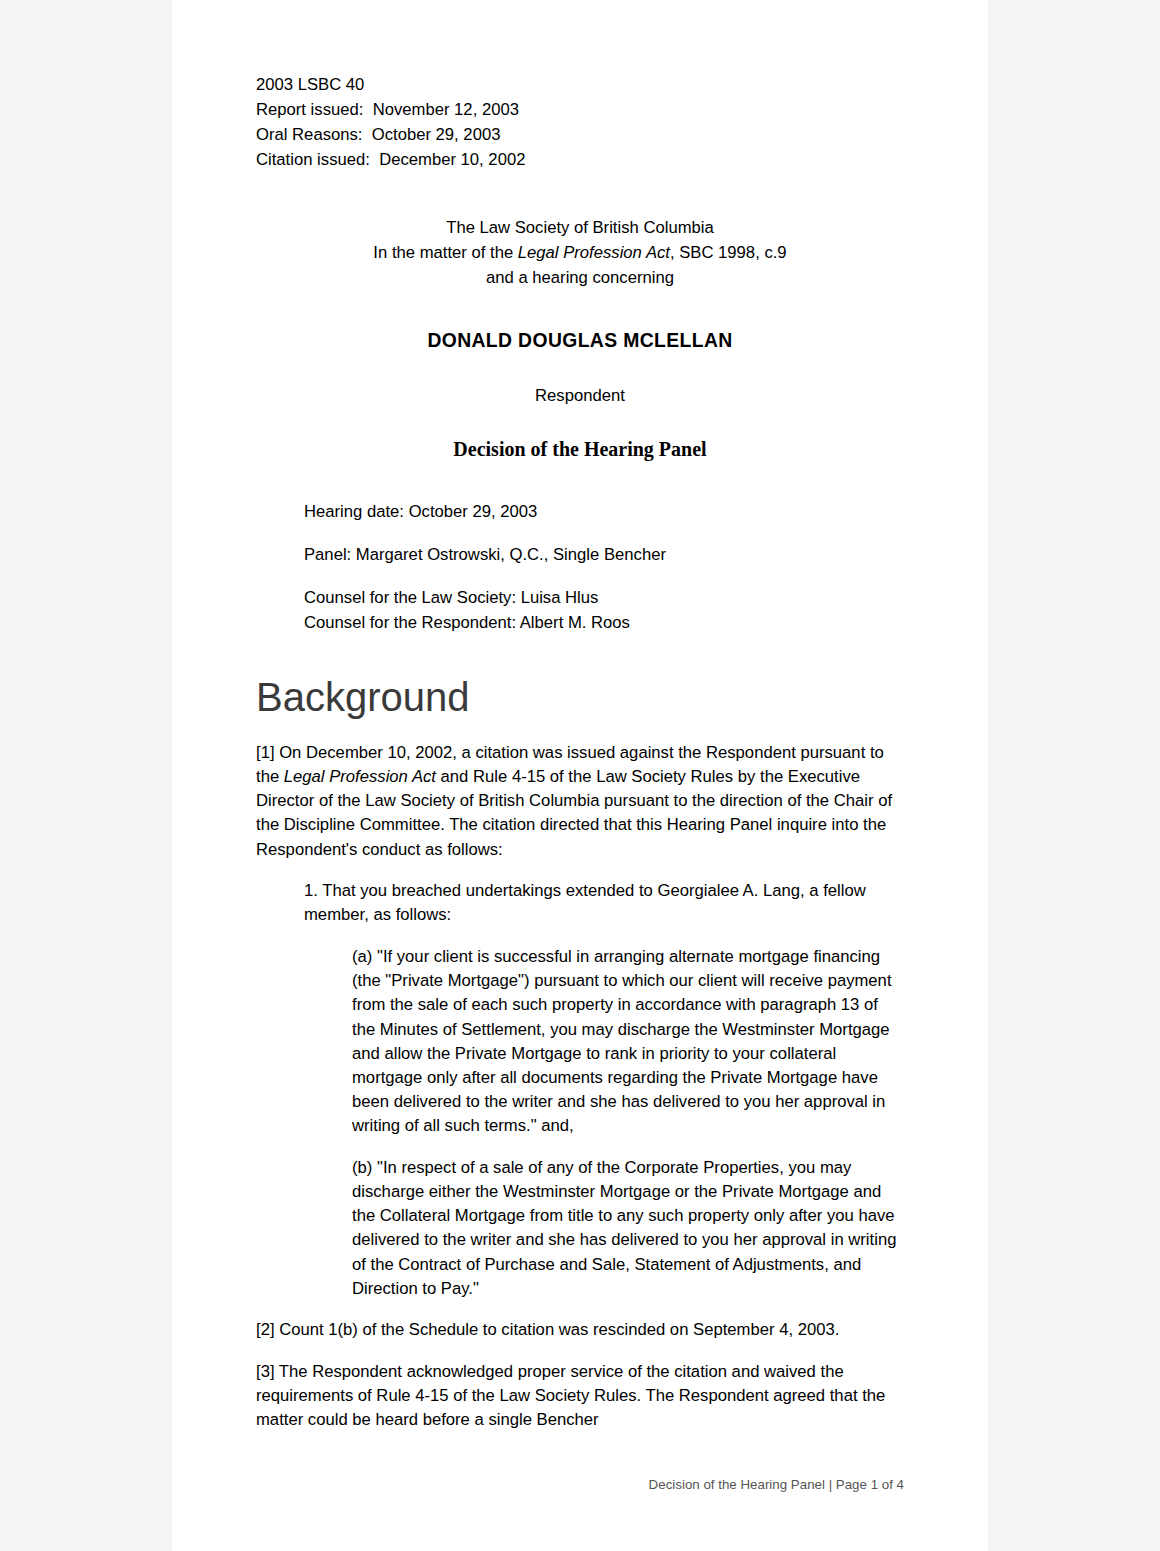2003 LSBC 40
Report issued: November 12, 2003
Oral Reasons: October 29, 2003
Citation issued: December 10, 2002
The Law Society of British Columbia In the matter of the Legal Profession Act, SBC 1998, c.9 and a hearing concerning
DONALD DOUGLAS MCLELLAN
Respondent
Decision of the Hearing Panel
Hearing date: October 29, 2003
Panel: Margaret Ostrowski, Q.C., Single Bencher
Counsel for the Law Society: Luisa Hlus
Counsel for the Respondent: Albert M. Roos
Background
[1] On December 10, 2002, a citation was issued against the Respondent pursuant to the Legal Profession Act and Rule 4-15 of the Law Society Rules by the Executive Director of the Law Society of British Columbia pursuant to the direction of the Chair of the Discipline Committee. The citation directed that this Hearing Panel inquire into the Respondent's conduct as follows:
1. That you breached undertakings extended to Georgialee A. Lang, a fellow member, as follows:
(a) "If your client is successful in arranging alternate mortgage financing (the "Private Mortgage") pursuant to which our client will receive payment from the sale of each such property in accordance with paragraph 13 of the Minutes of Settlement, you may discharge the Westminster Mortgage and allow the Private Mortgage to rank in priority to your collateral mortgage only after all documents regarding the Private Mortgage have been delivered to the writer and she has delivered to you her approval in writing of all such terms." and,
(b) "In respect of a sale of any of the Corporate Properties, you may discharge either the Westminster Mortgage or the Private Mortgage and the Collateral Mortgage from title to any such property only after you have delivered to the writer and she has delivered to you her approval in writing of the Contract of Purchase and Sale, Statement of Adjustments, and Direction to Pay."
[2] Count 1(b) of the Schedule to citation was rescinded on September 4, 2003.
[3] The Respondent acknowledged proper service of the citation and waived the requirements of Rule 4-15 of the Law Society Rules. The Respondent agreed that the matter could be heard before a single Bencher
Decision of the Hearing Panel | Page 1 of 4